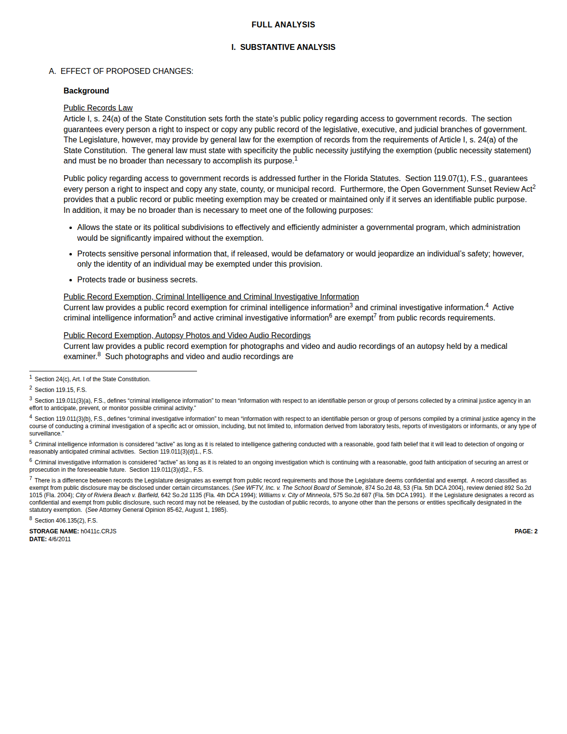FULL ANALYSIS
I. SUBSTANTIVE ANALYSIS
A. EFFECT OF PROPOSED CHANGES:
Background
Public Records Law
Article I, s. 24(a) of the State Constitution sets forth the state’s public policy regarding access to government records. The section guarantees every person a right to inspect or copy any public record of the legislative, executive, and judicial branches of government. The Legislature, however, may provide by general law for the exemption of records from the requirements of Article I, s. 24(a) of the State Constitution. The general law must state with specificity the public necessity justifying the exemption (public necessity statement) and must be no broader than necessary to accomplish its purpose.1
Public policy regarding access to government records is addressed further in the Florida Statutes. Section 119.07(1), F.S., guarantees every person a right to inspect and copy any state, county, or municipal record. Furthermore, the Open Government Sunset Review Act2 provides that a public record or public meeting exemption may be created or maintained only if it serves an identifiable public purpose. In addition, it may be no broader than is necessary to meet one of the following purposes:
Allows the state or its political subdivisions to effectively and efficiently administer a governmental program, which administration would be significantly impaired without the exemption.
Protects sensitive personal information that, if released, would be defamatory or would jeopardize an individual’s safety; however, only the identity of an individual may be exempted under this provision.
Protects trade or business secrets.
Public Record Exemption, Criminal Intelligence and Criminal Investigative Information
Current law provides a public record exemption for criminal intelligence information3 and criminal investigative information.4 Active criminal intelligence information5 and active criminal investigative information6 are exempt7 from public records requirements.
Public Record Exemption, Autopsy Photos and Video Audio Recordings
Current law provides a public record exemption for photographs and video and audio recordings of an autopsy held by a medical examiner.8 Such photographs and video and audio recordings are
1 Section 24(c), Art. I of the State Constitution.
2 Section 119.15, F.S.
3 Section 119.011(3)(a), F.S., defines “criminal intelligence information” to mean “information with respect to an identifiable person or group of persons collected by a criminal justice agency in an effort to anticipate, prevent, or monitor possible criminal activity.”
4 Section 119.011(3)(b), F.S., defines “criminal investigative information” to mean “information with respect to an identifiable person or group of persons compiled by a criminal justice agency in the course of conducting a criminal investigation of a specific act or omission, including, but not limited to, information derived from laboratory tests, reports of investigators or informants, or any type of surveillance.”
5 Criminal intelligence information is considered “active” as long as it is related to intelligence gathering conducted with a reasonable, good faith belief that it will lead to detection of ongoing or reasonably anticipated criminal activities. Section 119.011(3)(d)1., F.S.
6 Criminal investigative information is considered “active” as long as it is related to an ongoing investigation which is continuing with a reasonable, good faith anticipation of securing an arrest or prosecution in the foreseeable future. Section 119.011(3)(d)2., F.S.
7 There is a difference between records the Legislature designates as exempt from public record requirements and those the Legislature deems confidential and exempt. A record classified as exempt from public disclosure may be disclosed under certain circumstances. (See WFTV, Inc. v. The School Board of Seminole, 874 So.2d 48, 53 (Fla. 5th DCA 2004), review denied 892 So.2d 1015 (Fla. 2004); City of Riviera Beach v. Barfield, 642 So.2d 1135 (Fla. 4th DCA 1994); Williams v. City of Minneola, 575 So.2d 687 (Fla. 5th DCA 1991). If the Legislature designates a record as confidential and exempt from public disclosure, such record may not be released, by the custodian of public records, to anyone other than the persons or entities specifically designated in the statutory exemption. (See Attorney General Opinion 85-62, August 1, 1985).
8 Section 406.135(2), F.S.
STORAGE NAME: h0411c.CRJS
DATE: 4/6/2011
PAGE: 2